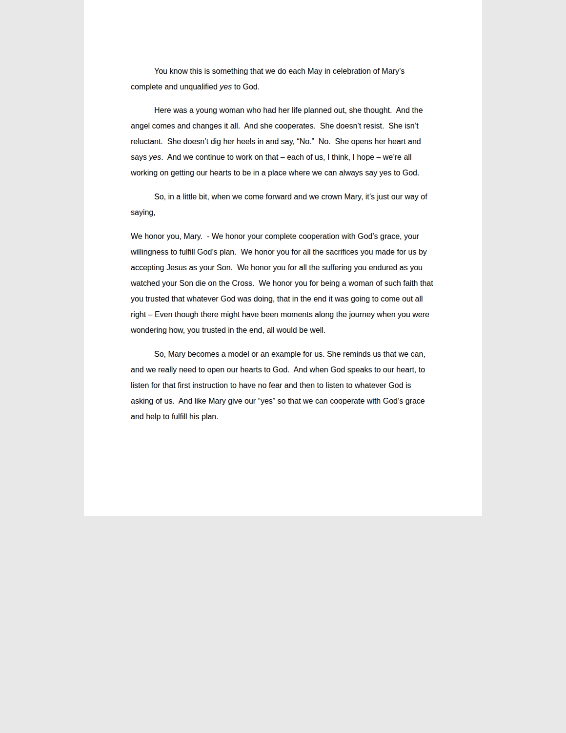You know this is something that we do each May in celebration of Mary’s complete and unqualified yes to God.
Here was a young woman who had her life planned out, she thought. And the angel comes and changes it all. And she cooperates. She doesn’t resist. She isn’t reluctant. She doesn’t dig her heels in and say, “No.” No. She opens her heart and says yes. And we continue to work on that – each of us, I think, I hope – we’re all working on getting our hearts to be in a place where we can always say yes to God.
So, in a little bit, when we come forward and we crown Mary, it’s just our way of saying,
We honor you, Mary. - We honor your complete cooperation with God’s grace, your willingness to fulfill God’s plan. We honor you for all the sacrifices you made for us by accepting Jesus as your Son. We honor you for all the suffering you endured as you watched your Son die on the Cross. We honor you for being a woman of such faith that you trusted that whatever God was doing, that in the end it was going to come out all right – Even though there might have been moments along the journey when you were wondering how, you trusted in the end, all would be well.
So, Mary becomes a model or an example for us. She reminds us that we can, and we really need to open our hearts to God. And when God speaks to our heart, to listen for that first instruction to have no fear and then to listen to whatever God is asking of us. And like Mary give our “yes” so that we can cooperate with God’s grace and help to fulfill his plan.